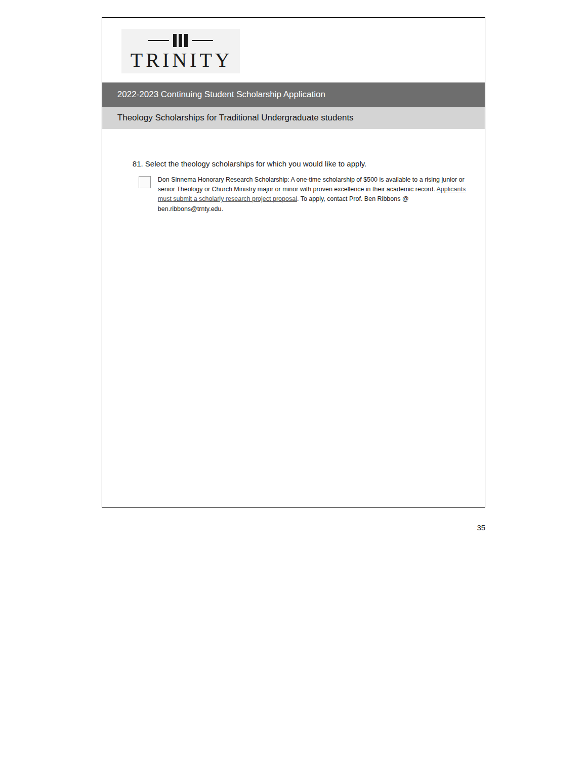TRINITY
2022-2023 Continuing Student Scholarship Application
Theology Scholarships for Traditional Undergraduate students
81. Select the theology scholarships for which you would like to apply.
Don Sinnema Honorary Research Scholarship: A one-time scholarship of $500 is available to a rising junior or senior Theology or Church Ministry major or minor with proven excellence in their academic record. Applicants must submit a scholarly research project proposal. To apply, contact Prof. Ben Ribbons @ ben.ribbons@trnty.edu.
35